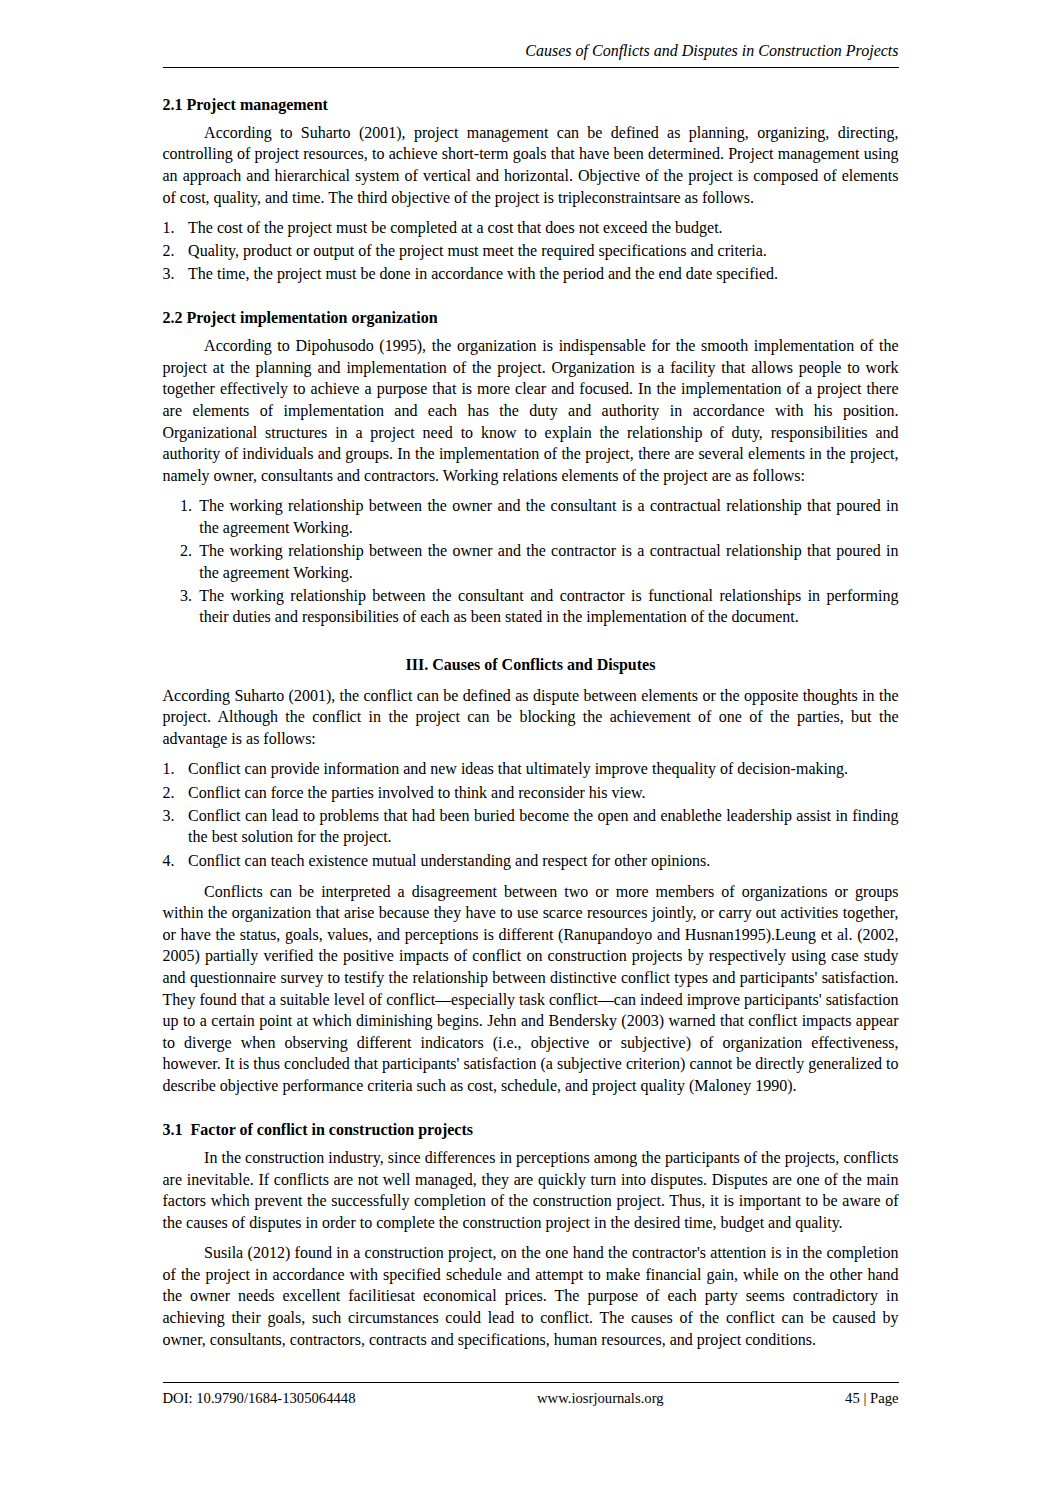Causes of Conflicts and Disputes in Construction Projects
2.1 Project management
According to Suharto (2001), project management can be defined as planning, organizing, directing, controlling of project resources, to achieve short-term goals that have been determined. Project management using an approach and hierarchical system of vertical and horizontal. Objective of the project is composed of elements of cost, quality, and time. The third objective of the project is tripleconstraintsare as follows.
The cost of the project must be completed at a cost that does not exceed the budget.
Quality, product or output of the project must meet the required specifications and criteria.
The time, the project must be done in accordance with the period and the end date specified.
2.2 Project implementation organization
According to Dipohusodo (1995), the organization is indispensable for the smooth implementation of the project at the planning and implementation of the project. Organization is a facility that allows people to work together effectively to achieve a purpose that is more clear and focused. In the implementation of a project there are elements of implementation and each has the duty and authority in accordance with his position. Organizational structures in a project need to know to explain the relationship of duty, responsibilities and authority of individuals and groups. In the implementation of the project, there are several elements in the project, namely owner, consultants and contractors. Working relations elements of the project are as follows:
The working relationship between the owner and the consultant is a contractual relationship that poured in the agreement Working.
The working relationship between the owner and the contractor is a contractual relationship that poured in the agreement Working.
The working relationship between the consultant and contractor is functional relationships in performing their duties and responsibilities of each as been stated in the implementation of the document.
III. Causes of Conflicts and Disputes
According Suharto (2001), the conflict can be defined as dispute between elements or the opposite thoughts in the project. Although the conflict in the project can be blocking the achievement of one of the parties, but the advantage is as follows:
Conflict can provide information and new ideas that ultimately improve thequality of decision-making.
Conflict can force the parties involved to think and reconsider his view.
Conflict can lead to problems that had been buried become the open and enablethe leadership assist in finding the best solution for the project.
Conflict can teach existence mutual understanding and respect for other opinions.
Conflicts can be interpreted a disagreement between two or more members of organizations or groups within the organization that arise because they have to use scarce resources jointly, or carry out activities together, or have the status, goals, values, and perceptions is different (Ranupandoyo and Husnan1995).Leung et al. (2002, 2005) partially verified the positive impacts of conflict on construction projects by respectively using case study and questionnaire survey to testify the relationship between distinctive conflict types and participants' satisfaction. They found that a suitable level of conflict—especially task conflict—can indeed improve participants' satisfaction up to a certain point at which diminishing begins. Jehn and Bendersky (2003) warned that conflict impacts appear to diverge when observing different indicators (i.e., objective or subjective) of organization effectiveness, however. It is thus concluded that participants' satisfaction (a subjective criterion) cannot be directly generalized to describe objective performance criteria such as cost, schedule, and project quality (Maloney 1990).
3.1 Factor of conflict in construction projects
In the construction industry, since differences in perceptions among the participants of the projects, conflicts are inevitable. If conflicts are not well managed, they are quickly turn into disputes. Disputes are one of the main factors which prevent the successfully completion of the construction project. Thus, it is important to be aware of the causes of disputes in order to complete the construction project in the desired time, budget and quality.
Susila (2012) found in a construction project, on the one hand the contractor's attention is in the completion of the project in accordance with specified schedule and attempt to make financial gain, while on the other hand the owner needs excellent facilitiesat economical prices. The purpose of each party seems contradictory in achieving their goals, such circumstances could lead to conflict. The causes of the conflict can be caused by owner, consultants, contractors, contracts and specifications, human resources, and project conditions.
DOI: 10.9790/1684-1305064448 www.iosrjournals.org 45 | Page